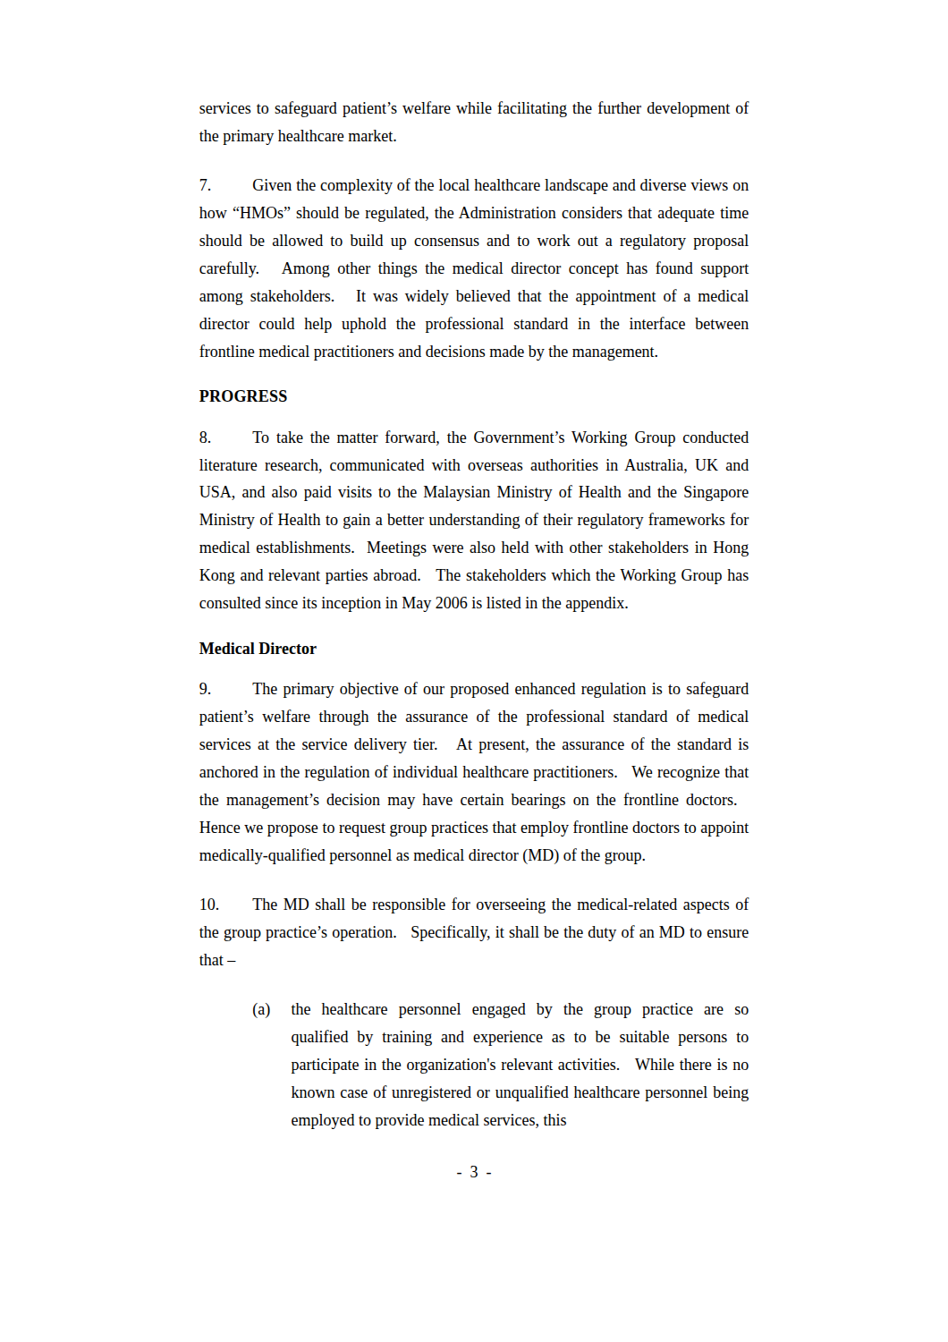services to safeguard patient’s welfare while facilitating the further development of the primary healthcare market.
7. Given the complexity of the local healthcare landscape and diverse views on how “HMOs” should be regulated, the Administration considers that adequate time should be allowed to build up consensus and to work out a regulatory proposal carefully. Among other things the medical director concept has found support among stakeholders. It was widely believed that the appointment of a medical director could help uphold the professional standard in the interface between frontline medical practitioners and decisions made by the management.
Progress
8. To take the matter forward, the Government’s Working Group conducted literature research, communicated with overseas authorities in Australia, UK and USA, and also paid visits to the Malaysian Ministry of Health and the Singapore Ministry of Health to gain a better understanding of their regulatory frameworks for medical establishments. Meetings were also held with other stakeholders in Hong Kong and relevant parties abroad. The stakeholders which the Working Group has consulted since its inception in May 2006 is listed in the appendix.
Medical Director
9. The primary objective of our proposed enhanced regulation is to safeguard patient’s welfare through the assurance of the professional standard of medical services at the service delivery tier. At present, the assurance of the standard is anchored in the regulation of individual healthcare practitioners. We recognize that the management’s decision may have certain bearings on the frontline doctors. Hence we propose to request group practices that employ frontline doctors to appoint medically-qualified personnel as medical director (MD) of the group.
10. The MD shall be responsible for overseeing the medical-related aspects of the group practice’s operation. Specifically, it shall be the duty of an MD to ensure that –
(a)
the healthcare personnel engaged by the group practice are so qualified by training and experience as to be suitable persons to participate in the organization's relevant activities. While there is no known case of unregistered or unqualified healthcare personnel being employed to provide medical services, this
- 3 -